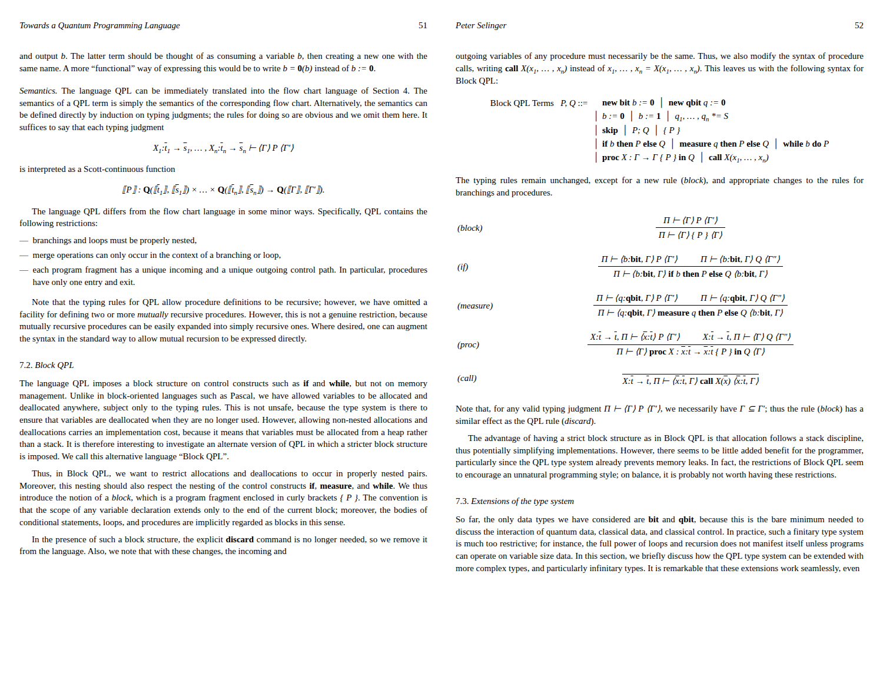Towards a Quantum Programming Language 51
and output b. The latter term should be thought of as consuming a variable b, then creating a new one with the same name. A more “functional” way of expressing this would be to write b = 0(b) instead of b := 0.
Semantics. The language QPL can be immediately translated into the flow chart language of Section 4. The semantics of a QPL term is simply the semantics of the corresponding flow chart. Alternatively, the semantics can be defined directly by induction on typing judgments; the rules for doing so are obvious and we omit them here. It suffices to say that each typing judgment
X1:t1 → s1, … , Xn:tn → sn ⊢ ⟨Γ⟩ P ⟨Γ′⟩
is interpreted as a Scott-continuous function
⟦P⟧ : Q(⟦t1⟧, ⟦s1⟧) × … × Q(⟦tn⟧, ⟦sn⟧) → Q(⟦Γ⟧, ⟦Γ′⟧).
The language QPL differs from the flow chart language in some minor ways. Specifically, QPL contains the following restrictions:
branchings and loops must be properly nested,
merge operations can only occur in the context of a branching or loop,
each program fragment has a unique incoming and a unique outgoing control path. In particular, procedures have only one entry and exit.
Note that the typing rules for QPL allow procedure definitions to be recursive; however, we have omitted a facility for defining two or more mutually recursive procedures. However, this is not a genuine restriction, because mutually recursive procedures can be easily expanded into simply recursive ones. Where desired, one can augment the syntax in the standard way to allow mutual recursion to be expressed directly.
7.2. Block QPL
The language QPL imposes a block structure on control constructs such as if and while, but not on memory management. Unlike in block-oriented languages such as Pascal, we have allowed variables to be allocated and deallocated anywhere, subject only to the typing rules. This is not unsafe, because the type system is there to ensure that variables are deallocated when they are no longer used. However, allowing non-nested allocations and deallocations carries an implementation cost, because it means that variables must be allocated from a heap rather than a stack. It is therefore interesting to investigate an alternate version of QPL in which a stricter block structure is imposed. We call this alternative language “Block QPL”.
Thus, in Block QPL, we want to restrict allocations and deallocations to occur in properly nested pairs. Moreover, this nesting should also respect the nesting of the control constructs if, measure, and while. We thus introduce the notion of a block, which is a program fragment enclosed in curly brackets { P }. The convention is that the scope of any variable declaration extends only to the end of the current block; moreover, the bodies of conditional statements, loops, and procedures are implicitly regarded as blocks in this sense.
In the presence of such a block structure, the explicit discard command is no longer needed, so we remove it from the language. Also, we note that with these changes, the incoming and
Peter Selinger 52
outgoing variables of any procedure must necessarily be the same. Thus, we also modify the syntax of procedure calls, writing call X(x1, … , xn) instead of x1, … , xn = X(x1, … , xn). This leaves us with the following syntax for Block QPL:
Block QPL Terms P, Q ::=
new bit b := 0│new qbit q := 0
│b := 0│b := 1│q1, … , qn *= S
│skip│P; Q│{ P }
│if b then P else Q│measure q then P else Q│while b do P
│proc X : Γ → Γ { P } in Q│call X(x1, … , xn)
The typing rules remain unchanged, except for a new rule (block), and appropriate changes to the rules for branchings and procedures.
| ( block ) | Π ⊢ ⟨Γ⟩ P ⟨Γ′⟩ Π ⊢ ⟨Γ⟩ { P } ⟨Γ⟩ |
| ( if ) | Π ⊢ ⟨b: bit , Γ⟩ P ⟨Γ′⟩ Π ⊢ ⟨b: bit , Γ⟩ Q ⟨Γ″⟩ Π ⊢ ⟨b: bit , Γ⟩ if b then P else Q ⟨b: bit , Γ⟩ |
| ( measure ) | Π ⊢ ⟨q: qbit , Γ⟩ P ⟨Γ′⟩ Π ⊢ ⟨q: qbit , Γ⟩ Q ⟨Γ″⟩ Π ⊢ ⟨q: qbit , Γ⟩ measure q then P else Q ⟨b: bit , Γ⟩ |
| ( proc ) | X: t → t , Π ⊢ ⟨ x : t ⟩ P ⟨Γ′⟩ X: t → t , Π ⊢ ⟨Γ⟩ Q ⟨Γ″⟩ Π ⊢ ⟨Γ⟩ proc X : x : t → x : t { P } in Q ⟨Γ⟩ |
| ( call ) | X: t → t , Π ⊢ ⟨ x : t , Γ⟩ call X( x ) ⟨ x : t , Γ⟩ |
Note that, for any valid typing judgment Π ⊢ ⟨Γ⟩ P ⟨Γ′⟩, we necessarily have Γ ⊆ Γ′; thus the rule (block) has a similar effect as the QPL rule (discard).
The advantage of having a strict block structure as in Block QPL is that allocation follows a stack discipline, thus potentially simplifying implementations. However, there seems to be little added benefit for the programmer, particularly since the QPL type system already prevents memory leaks. In fact, the restrictions of Block QPL seem to encourage an unnatural programming style; on balance, it is probably not worth having these restrictions.
7.3. Extensions of the type system
So far, the only data types we have considered are bit and qbit, because this is the bare minimum needed to discuss the interaction of quantum data, classical data, and classical control. In practice, such a finitary type system is much too restrictive; for instance, the full power of loops and recursion does not manifest itself unless programs can operate on variable size data. In this section, we briefly discuss how the QPL type system can be extended with more complex types, and particularly infinitary types. It is remarkable that these extensions work seamlessly, even